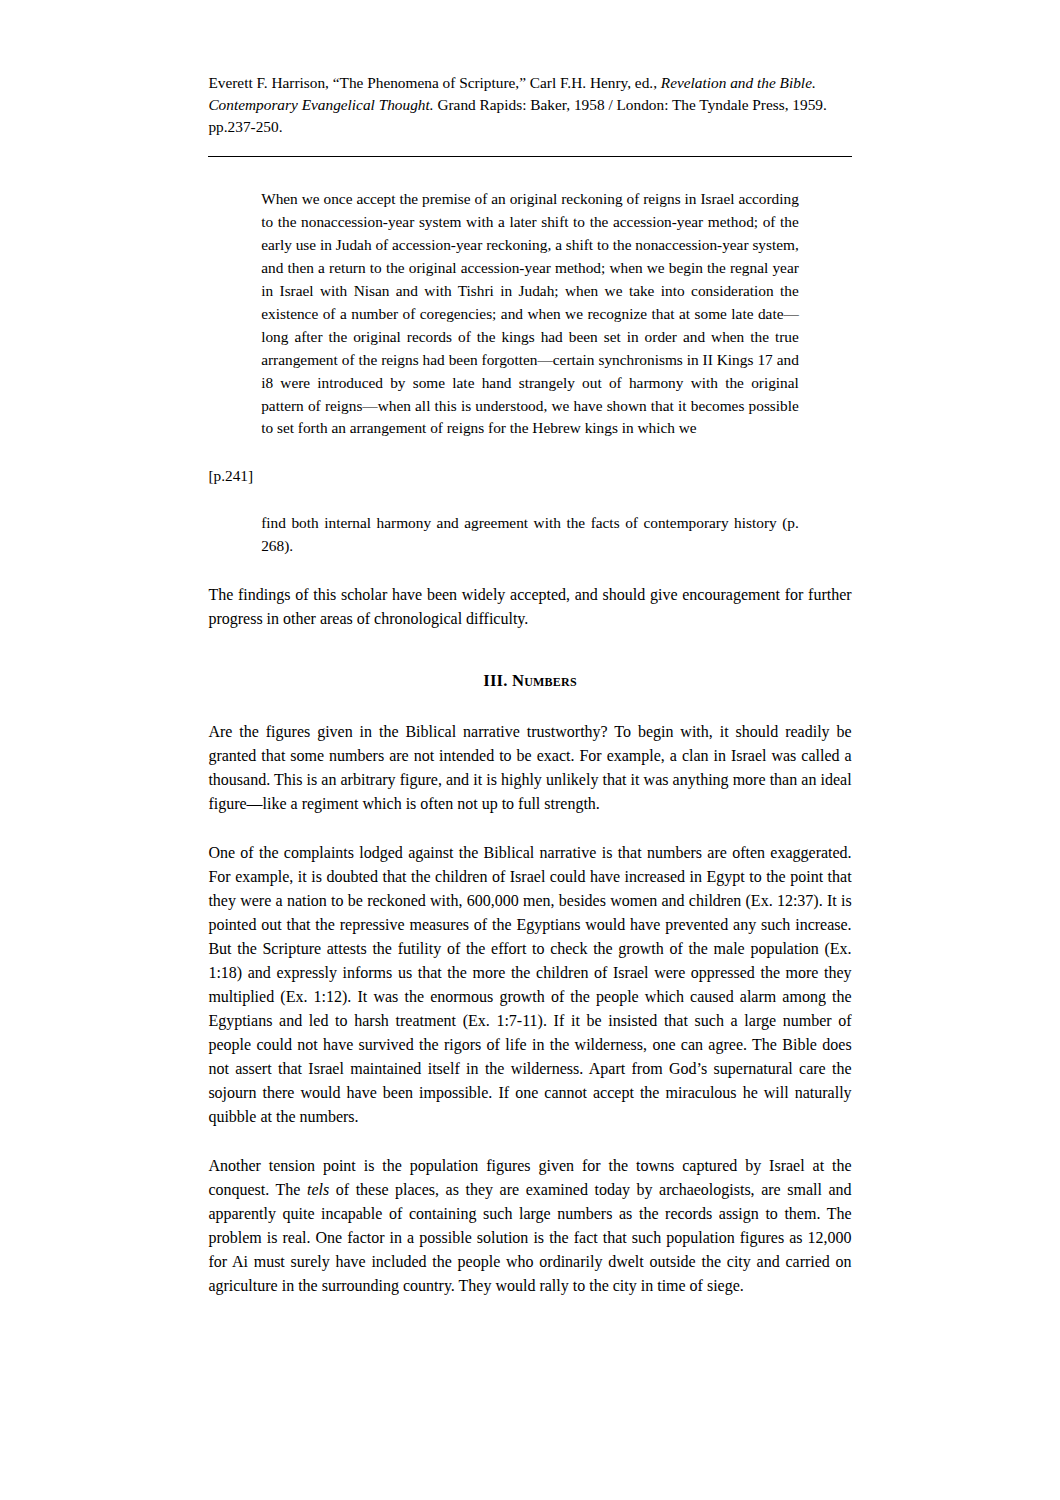Everett F. Harrison, “The Phenomena of Scripture,” Carl F.H. Henry, ed., Revelation and the Bible. Contemporary Evangelical Thought. Grand Rapids: Baker, 1958 / London: The Tyndale Press, 1959. pp.237-250.
When we once accept the premise of an original reckoning of reigns in Israel according to the nonaccession-year system with a later shift to the accession-year method; of the early use in Judah of accession-year reckoning, a shift to the nonaccession-year system, and then a return to the original accession-year method; when we begin the regnal year in Israel with Nisan and with Tishri in Judah; when we take into consideration the existence of a number of coregencies; and when we recognize that at some late date—long after the original records of the kings had been set in order and when the true arrangement of the reigns had been forgotten—certain synchronisms in II Kings 17 and i8 were introduced by some late hand strangely out of harmony with the original pattern of reigns—when all this is understood, we have shown that it becomes possible to set forth an arrangement of reigns for the Hebrew kings in which we
[p.241]
find both internal harmony and agreement with the facts of contemporary history (p. 268).
The findings of this scholar have been widely accepted, and should give encouragement for further progress in other areas of chronological difficulty.
III. Numbers
Are the figures given in the Biblical narrative trustworthy? To begin with, it should readily be granted that some numbers are not intended to be exact. For example, a clan in Israel was called a thousand. This is an arbitrary figure, and it is highly unlikely that it was anything more than an ideal figure—like a regiment which is often not up to full strength.
One of the complaints lodged against the Biblical narrative is that numbers are often exaggerated. For example, it is doubted that the children of Israel could have increased in Egypt to the point that they were a nation to be reckoned with, 600,000 men, besides women and children (Ex. 12:37). It is pointed out that the repressive measures of the Egyptians would have prevented any such increase. But the Scripture attests the futility of the effort to check the growth of the male population (Ex. 1:18) and expressly informs us that the more the children of Israel were oppressed the more they multiplied (Ex. 1:12). It was the enormous growth of the people which caused alarm among the Egyptians and led to harsh treatment (Ex. 1:7-11). If it be insisted that such a large number of people could not have survived the rigors of life in the wilderness, one can agree. The Bible does not assert that Israel maintained itself in the wilderness. Apart from God’s supernatural care the sojourn there would have been impossible. If one cannot accept the miraculous he will naturally quibble at the numbers.
Another tension point is the population figures given for the towns captured by Israel at the conquest. The tels of these places, as they are examined today by archaeologists, are small and apparently quite incapable of containing such large numbers as the records assign to them. The problem is real. One factor in a possible solution is the fact that such population figures as 12,000 for Ai must surely have included the people who ordinarily dwelt outside the city and carried on agriculture in the surrounding country. They would rally to the city in time of siege.